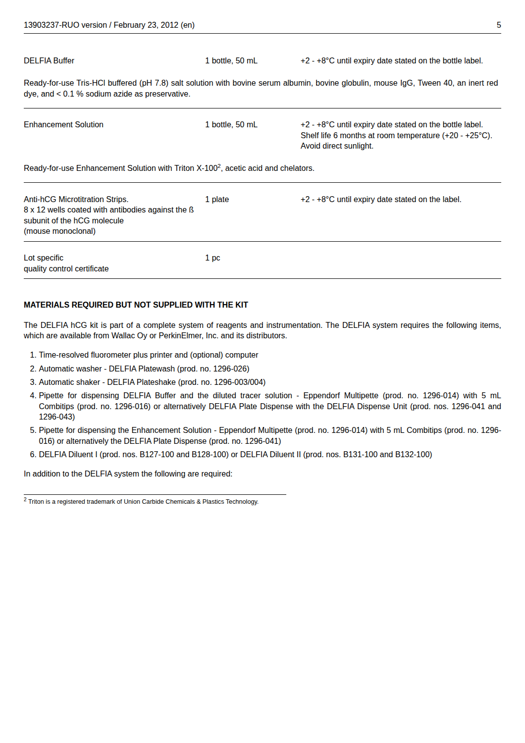13903237-RUO version / February 23, 2012 (en) 5
| DELFIA Buffer | 1 bottle, 50 mL | +2 - +8°C until expiry date stated on the bottle label. |
| Ready-for-use Tris-HCl buffered (pH 7.8) salt solution with bovine serum albumin, bovine globulin, mouse IgG, Tween 40, an inert red dye, and < 0.1 % sodium azide as preservative. |
| Enhancement Solution | 1 bottle, 50 mL | +2 - +8°C until expiry date stated on the bottle label. Shelf life 6 months at room temperature (+20 - +25°C). Avoid direct sunlight. |
| Ready-for-use Enhancement Solution with Triton X-100 2 , acetic acid and chelators. |
| Anti-hCG Microtitration Strips. 8 x 12 wells coated with antibodies against the ß subunit of the hCG molecule (mouse monoclonal) | 1 plate | +2 - +8°C until expiry date stated on the label. |
| Lot specific quality control certificate | 1 pc | |
MATERIALS REQUIRED BUT NOT SUPPLIED WITH THE KIT
The DELFIA hCG kit is part of a complete system of reagents and instrumentation. The DELFIA system requires the following items, which are available from Wallac Oy or PerkinElmer, Inc. and its distributors.
Time-resolved fluorometer plus printer and (optional) computer
Automatic washer - DELFIA Platewash (prod. no. 1296-026)
Automatic shaker - DELFIA Plateshake (prod. no. 1296-003/004)
Pipette for dispensing DELFIA Buffer and the diluted tracer solution - Eppendorf Multipette (prod. no. 1296-014) with 5 mL Combitips (prod. no. 1296-016) or alternatively DELFIA Plate Dispense with the DELFIA Dispense Unit (prod. nos. 1296-041 and 1296-043)
Pipette for dispensing the Enhancement Solution - Eppendorf Multipette (prod. no. 1296-014) with 5 mL Combitips (prod. no. 1296-016) or alternatively the DELFIA Plate Dispense (prod. no. 1296-041)
DELFIA Diluent I (prod. nos. B127-100 and B128-100) or DELFIA Diluent II (prod. nos. B131-100 and B132-100)
In addition to the DELFIA system the following are required:
2 Triton is a registered trademark of Union Carbide Chemicals & Plastics Technology.